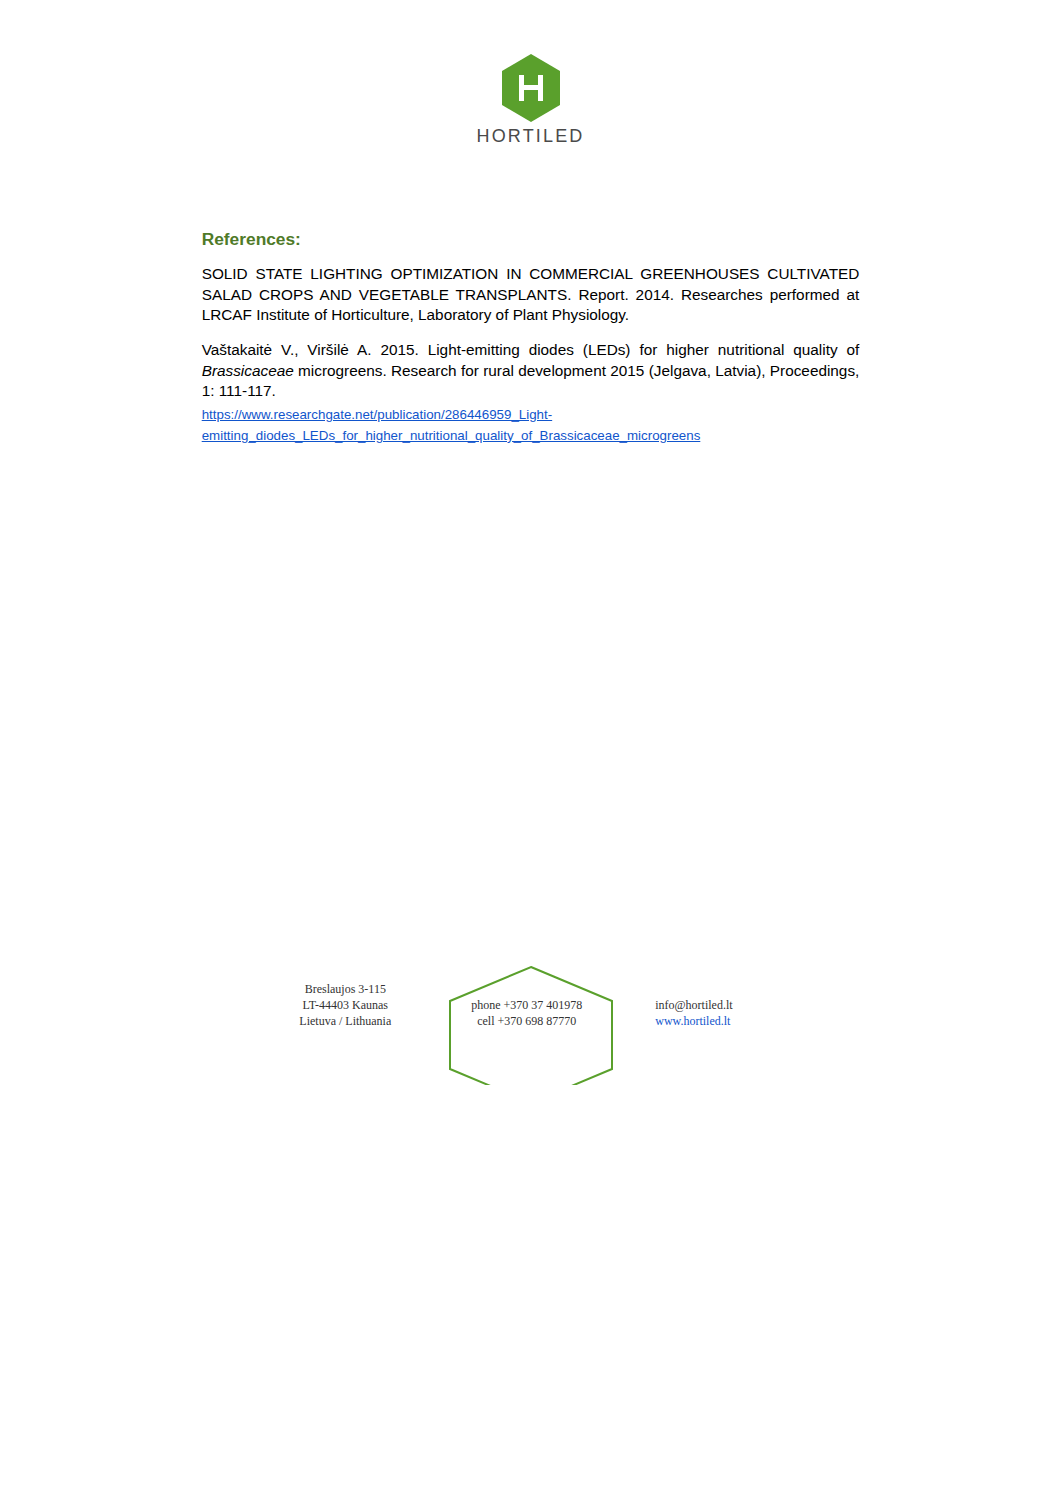HORTILED
References:
SOLID STATE LIGHTING OPTIMIZATION IN COMMERCIAL GREENHOUSES CULTIVATED SALAD CROPS AND VEGETABLE TRANSPLANTS. Report. 2014. Researches performed at LRCAF Institute of Horticulture, Laboratory of Plant Physiology.
Vaštakaitė V., Viršilė A. 2015. Light-emitting diodes (LEDs) for higher nutritional quality of Brassicaceae microgreens. Research for rural development 2015 (Jelgava, Latvia), Proceedings, 1: 111-117.
https://www.researchgate.net/publication/286446959_Light-
emitting_diodes_LEDs_for_higher_nutritional_quality_of_Brassicaceae_microgreens
Breslaujos 3-115
LT-44403 Kaunas
Lietuva / Lithuania
phone +370 37 401978
cell +370 698 87770
info@hortiled.lt
www.hortiled.lt